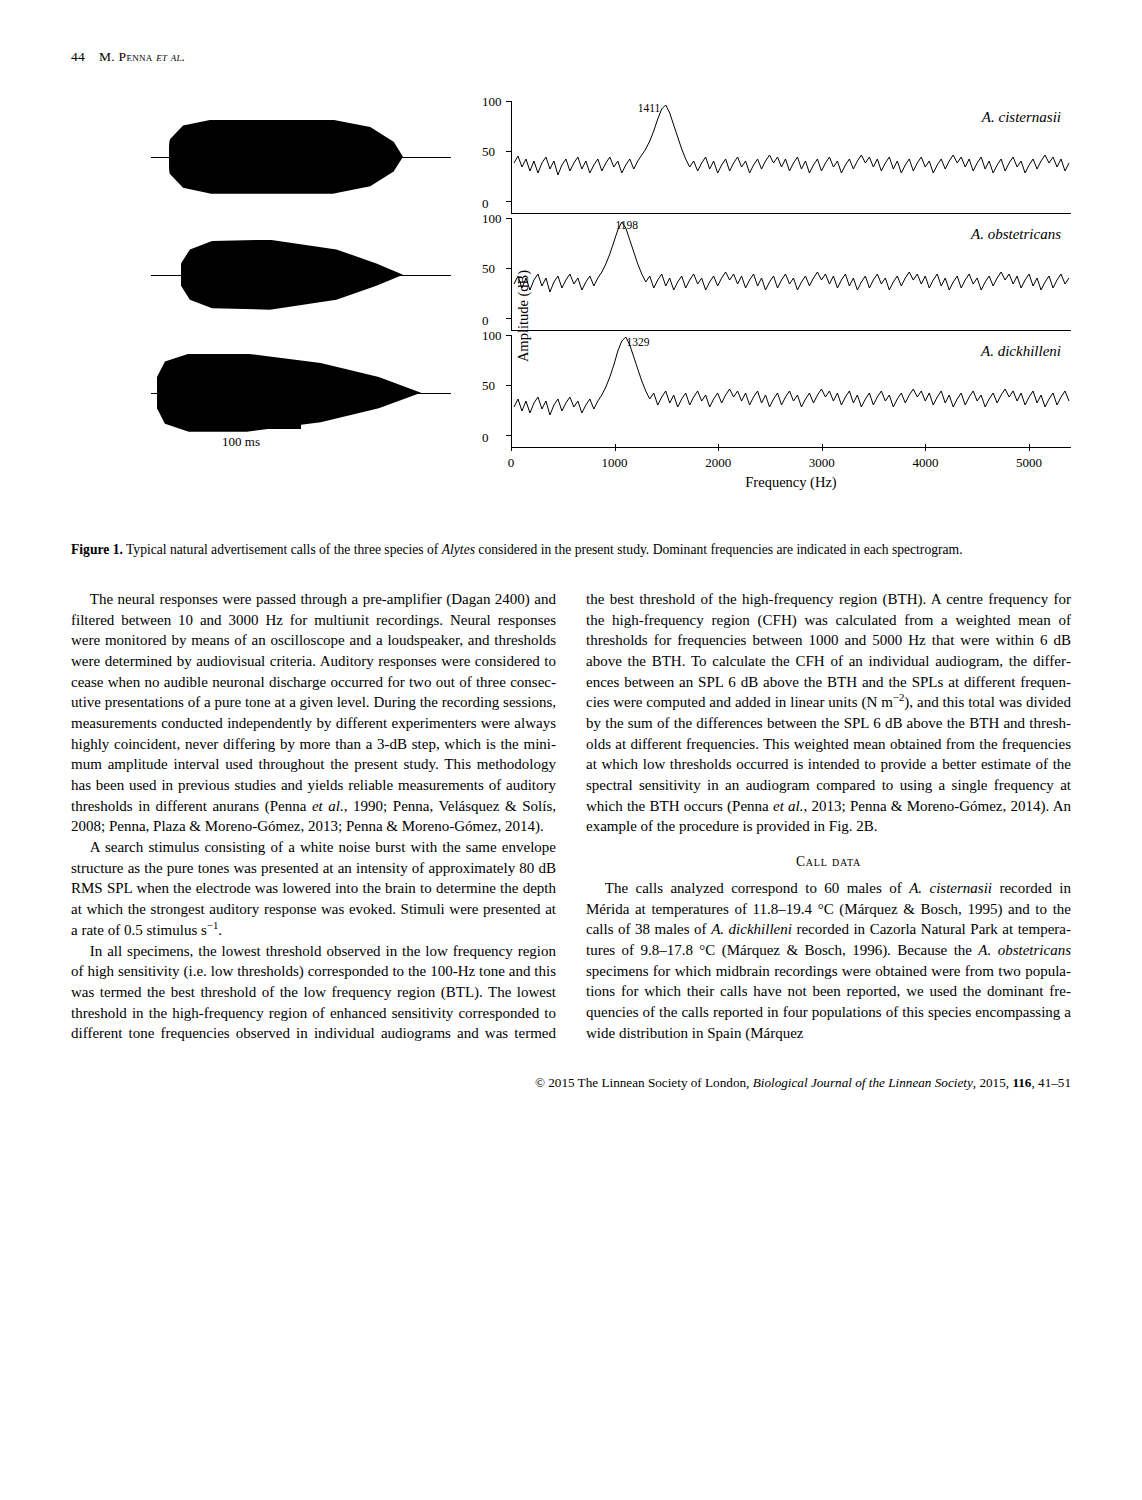44 M. Penna et al.
100 ms
Amplitude (dB)
100 50 0 1411 A. cisternasii
100 50 0 1198 A. obstetricans
100 50 0 1329 A. dickhilleni
0 1000 2000 3000 4000 5000
Frequency (Hz)
Figure 1. Typical natural advertisement calls of the three species of Alytes considered in the present study. Dominant frequencies are indicated in each spectrogram.
The neural responses were passed through a pre-amplifier (Dagan 2400) and filtered between 10 and 3000 Hz for multiunit recordings. Neural responses were monitored by means of an oscilloscope and a loudspeaker, and thresholds were determined by audiovisual criteria. Auditory responses were considered to cease when no audible neuronal discharge occurred for two out of three consecutive presentations of a pure tone at a given level. During the recording sessions, measurements conducted independently by different experimenters were always highly coincident, never differing by more than a 3-dB step, which is the minimum amplitude interval used throughout the present study. This methodology has been used in previous studies and yields reliable measurements of auditory thresholds in different anurans (Penna et al., 1990; Penna, Velásquez & Solís, 2008; Penna, Plaza & Moreno-Gómez, 2013; Penna & Moreno-Gómez, 2014).
A search stimulus consisting of a white noise burst with the same envelope structure as the pure tones was presented at an intensity of approximately 80 dB RMS SPL when the electrode was lowered into the brain to determine the depth at which the strongest auditory response was evoked. Stimuli were presented at a rate of 0.5 stimulus s−1.
In all specimens, the lowest threshold observed in the low frequency region of high sensitivity (i.e. low thresholds) corresponded to the 100-Hz tone and this was termed the best threshold of the low frequency region (BTL). The lowest threshold in the high-frequency region of enhanced sensitivity corresponded to different tone frequencies observed in individual audiograms and was termed the best threshold of the high-frequency region (BTH). A centre frequency for the high-frequency region (CFH) was calculated from a weighted mean of thresholds for frequencies between 1000 and 5000 Hz that were within 6 dB above the BTH. To calculate the CFH of an individual audiogram, the differences between an SPL 6 dB above the BTH and the SPLs at different frequencies were computed and added in linear units (N m−2), and this total was divided by the sum of the differences between the SPL 6 dB above the BTH and thresholds at different frequencies. This weighted mean obtained from the frequencies at which low thresholds occurred is intended to provide a better estimate of the spectral sensitivity in an audiogram compared to using a single frequency at which the BTH occurs (Penna et al., 2013; Penna & Moreno-Gómez, 2014). An example of the procedure is provided in Fig. 2B.
Call data
The calls analyzed correspond to 60 males of A. cisternasii recorded in Mérida at temperatures of 11.8–19.4 °C (Márquez & Bosch, 1995) and to the calls of 38 males of A. dickhilleni recorded in Cazorla Natural Park at temperatures of 9.8–17.8 °C (Márquez & Bosch, 1996). Because the A. obstetricans specimens for which midbrain recordings were obtained were from two populations for which their calls have not been reported, we used the dominant frequencies of the calls reported in four populations of this species encompassing a wide distribution in Spain (Márquez
© 2015 The Linnean Society of London, Biological Journal of the Linnean Society, 2015, 116, 41–51